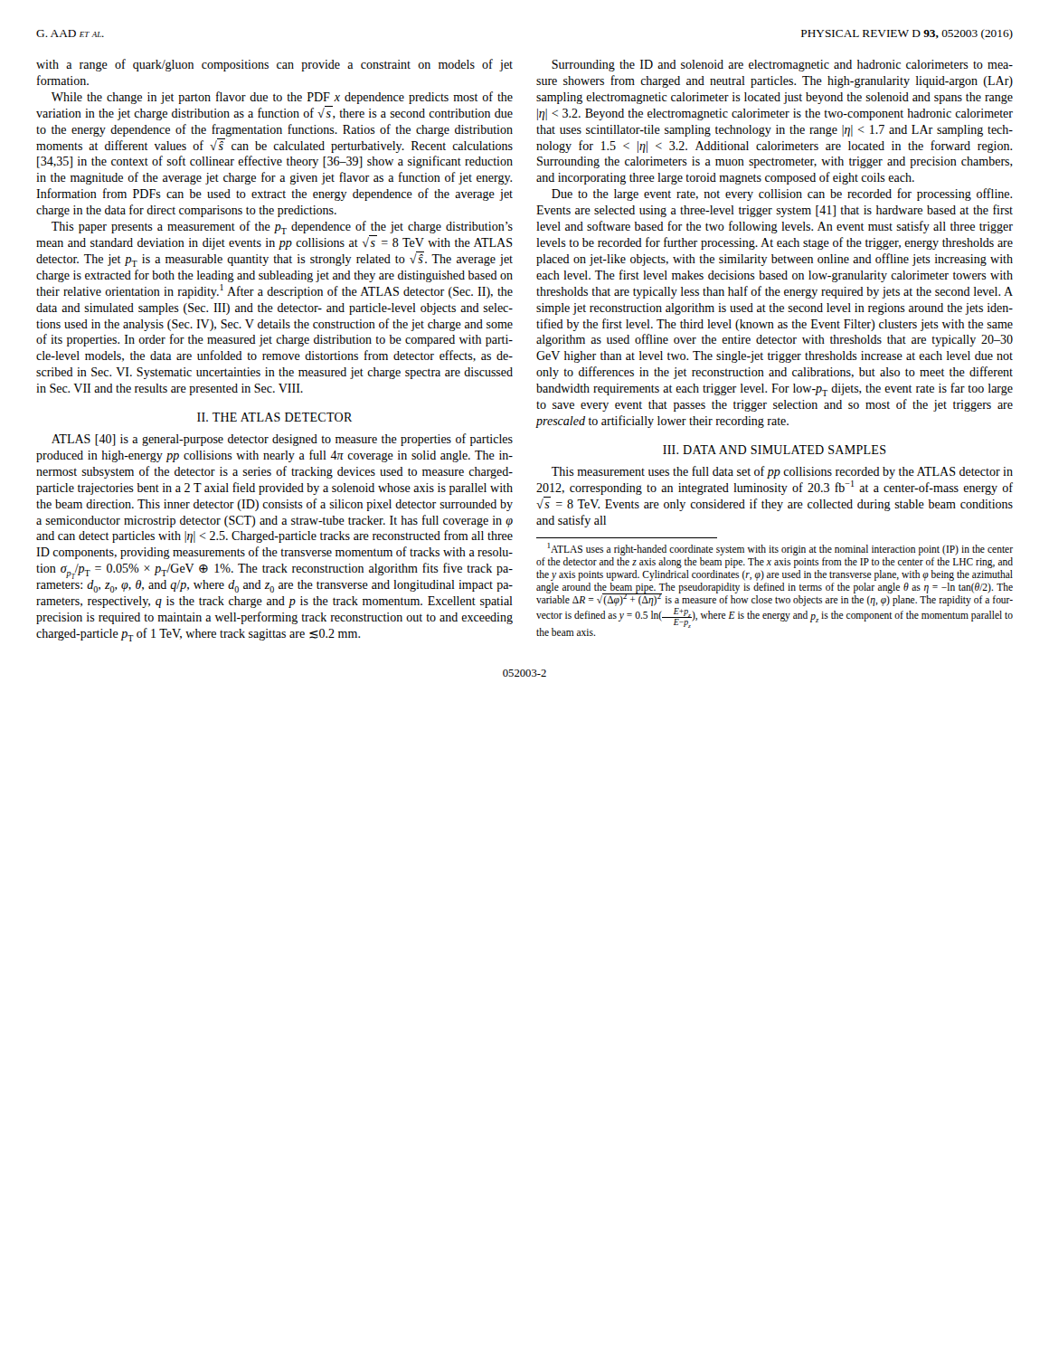G. AAD et al.
PHYSICAL REVIEW D 93, 052003 (2016)
with a range of quark/gluon compositions can provide a constraint on models of jet formation.
While the change in jet parton flavor due to the PDF x dependence predicts most of the variation in the jet charge distribution as a function of √s, there is a second contribution due to the energy dependence of the fragmentation functions. Ratios of the charge distribution moments at different values of √ŝ can be calculated perturbatively. Recent calculations [34,35] in the context of soft collinear effective theory [36–39] show a significant reduction in the magnitude of the average jet charge for a given jet flavor as a function of jet energy. Information from PDFs can be used to extract the energy dependence of the average jet charge in the data for direct comparisons to the predictions.
This paper presents a measurement of the pT dependence of the jet charge distribution’s mean and standard deviation in dijet events in pp collisions at √s = 8 TeV with the ATLAS detector. The jet pT is a measurable quantity that is strongly related to √ŝ. The average jet charge is extracted for both the leading and subleading jet and they are distinguished based on their relative orientation in rapidity.1 After a description of the ATLAS detector (Sec. II), the data and simulated samples (Sec. III) and the detector- and particle-level objects and selections used in the analysis (Sec. IV), Sec. V details the construction of the jet charge and some of its properties. In order for the measured jet charge distribution to be compared with particle-level models, the data are unfolded to remove distortions from detector effects, as described in Sec. VI. Systematic uncertainties in the measured jet charge spectra are discussed in Sec. VII and the results are presented in Sec. VIII.
II. The ATLAS Detector
ATLAS [40] is a general-purpose detector designed to measure the properties of particles produced in high-energy pp collisions with nearly a full 4π coverage in solid angle. The innermost subsystem of the detector is a series of tracking devices used to measure charged-particle trajectories bent in a 2 T axial field provided by a solenoid whose axis is parallel with the beam direction. This inner detector (ID) consists of a silicon pixel detector surrounded by a semiconductor microstrip detector (SCT) and a straw-tube tracker. It has full coverage in φ and can detect particles with |η| < 2.5. Charged-particle tracks are reconstructed from all three ID components, providing measurements of the transverse momentum of tracks with a resolution σpT/pT = 0.05% × pT/GeV ⊕ 1%. The track reconstruction algorithm fits five track parameters: d0, z0, φ, θ, and q/p, where d0 and z0 are the transverse and longitudinal impact parameters, respectively, q is the track charge and p is the track momentum. Excellent spatial precision is required to maintain a well-performing track reconstruction out to and exceeding charged-particle pT of 1 TeV, where track sagittas are ≲0.2 mm.
Surrounding the ID and solenoid are electromagnetic and hadronic calorimeters to measure showers from charged and neutral particles. The high-granularity liquid-argon (LAr) sampling electromagnetic calorimeter is located just beyond the solenoid and spans the range |η| < 3.2. Beyond the electromagnetic calorimeter is the two-component hadronic calorimeter that uses scintillator-tile sampling technology in the range |η| < 1.7 and LAr sampling technology for 1.5 < |η| < 3.2. Additional calorimeters are located in the forward region. Surrounding the calorimeters is a muon spectrometer, with trigger and precision chambers, and incorporating three large toroid magnets composed of eight coils each.
Due to the large event rate, not every collision can be recorded for processing offline. Events are selected using a three-level trigger system [41] that is hardware based at the first level and software based for the two following levels. An event must satisfy all three trigger levels to be recorded for further processing. At each stage of the trigger, energy thresholds are placed on jet-like objects, with the similarity between online and offline jets increasing with each level. The first level makes decisions based on low-granularity calorimeter towers with thresholds that are typically less than half of the energy required by jets at the second level. A simple jet reconstruction algorithm is used at the second level in regions around the jets identified by the first level. The third level (known as the Event Filter) clusters jets with the same algorithm as used offline over the entire detector with thresholds that are typically 20–30 GeV higher than at level two. The single-jet trigger thresholds increase at each level due not only to differences in the jet reconstruction and calibrations, but also to meet the different bandwidth requirements at each trigger level. For low-pT dijets, the event rate is far too large to save every event that passes the trigger selection and so most of the jet triggers are prescaled to artificially lower their recording rate.
III. Data and Simulated Samples
This measurement uses the full data set of pp collisions recorded by the ATLAS detector in 2012, corresponding to an integrated luminosity of 20.3 fb−1 at a center-of-mass energy of √s = 8 TeV. Events are only considered if they are collected during stable beam conditions and satisfy all
1ATLAS uses a right-handed coordinate system with its origin at the nominal interaction point (IP) in the center of the detector and the z axis along the beam pipe. The x axis points from the IP to the center of the LHC ring, and the y axis points upward. Cylindrical coordinates (r, φ) are used in the transverse plane, with φ being the azimuthal angle around the beam pipe. The pseudorapidity is defined in terms of the polar angle θ as η = −ln tan(θ/2). The variable ΔR = √(Δφ)2 + (Δη)2 is a measure of how close two objects are in the (η, φ) plane. The rapidity of a four-vector is defined as y = 0.5 ln(E+pz E−pz), where E is the energy and pz is the component of the momentum parallel to the beam axis.
052003-2